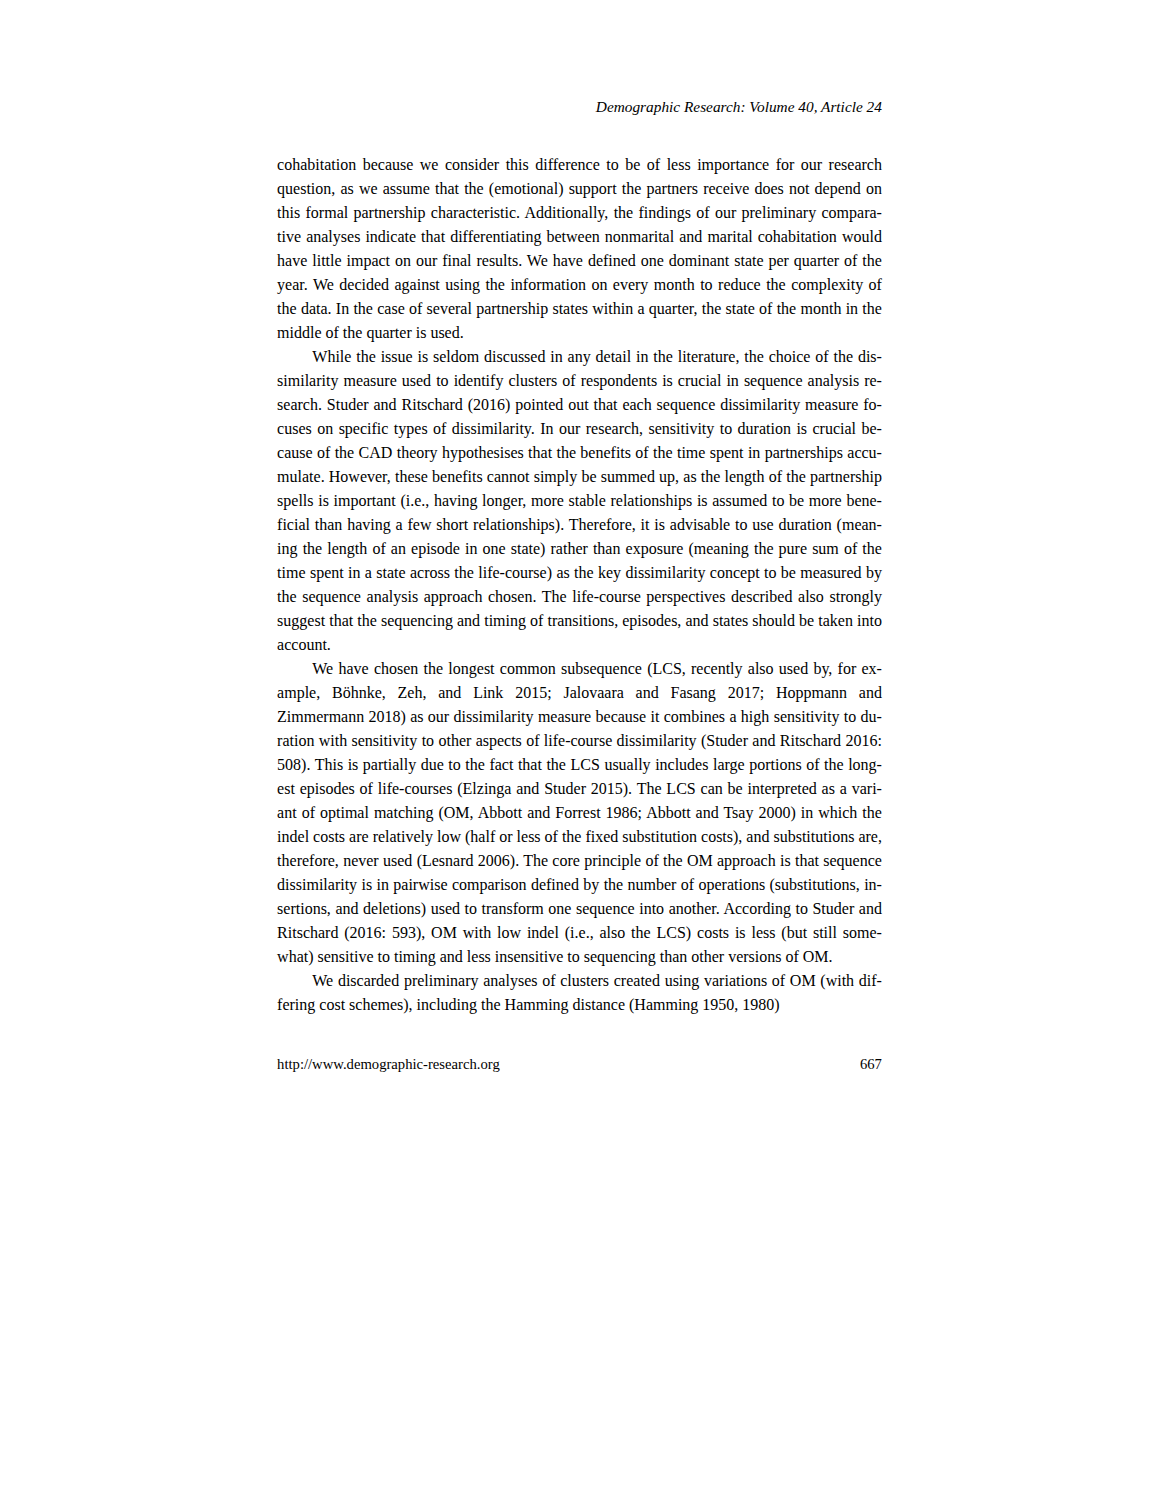Demographic Research: Volume 40, Article 24
cohabitation because we consider this difference to be of less importance for our research question, as we assume that the (emotional) support the partners receive does not depend on this formal partnership characteristic. Additionally, the findings of our preliminary comparative analyses indicate that differentiating between nonmarital and marital cohabitation would have little impact on our final results. We have defined one dominant state per quarter of the year. We decided against using the information on every month to reduce the complexity of the data. In the case of several partnership states within a quarter, the state of the month in the middle of the quarter is used.
While the issue is seldom discussed in any detail in the literature, the choice of the dissimilarity measure used to identify clusters of respondents is crucial in sequence analysis research. Studer and Ritschard (2016) pointed out that each sequence dissimilarity measure focuses on specific types of dissimilarity. In our research, sensitivity to duration is crucial because of the CAD theory hypothesises that the benefits of the time spent in partnerships accumulate. However, these benefits cannot simply be summed up, as the length of the partnership spells is important (i.e., having longer, more stable relationships is assumed to be more beneficial than having a few short relationships). Therefore, it is advisable to use duration (meaning the length of an episode in one state) rather than exposure (meaning the pure sum of the time spent in a state across the life-course) as the key dissimilarity concept to be measured by the sequence analysis approach chosen. The life-course perspectives described also strongly suggest that the sequencing and timing of transitions, episodes, and states should be taken into account.
We have chosen the longest common subsequence (LCS, recently also used by, for example, Böhnke, Zeh, and Link 2015; Jalovaara and Fasang 2017; Hoppmann and Zimmermann 2018) as our dissimilarity measure because it combines a high sensitivity to duration with sensitivity to other aspects of life-course dissimilarity (Studer and Ritschard 2016: 508). This is partially due to the fact that the LCS usually includes large portions of the longest episodes of life-courses (Elzinga and Studer 2015). The LCS can be interpreted as a variant of optimal matching (OM, Abbott and Forrest 1986; Abbott and Tsay 2000) in which the indel costs are relatively low (half or less of the fixed substitution costs), and substitutions are, therefore, never used (Lesnard 2006). The core principle of the OM approach is that sequence dissimilarity is in pairwise comparison defined by the number of operations (substitutions, insertions, and deletions) used to transform one sequence into another. According to Studer and Ritschard (2016: 593), OM with low indel (i.e., also the LCS) costs is less (but still somewhat) sensitive to timing and less insensitive to sequencing than other versions of OM.
We discarded preliminary analyses of clusters created using variations of OM (with differing cost schemes), including the Hamming distance (Hamming 1950, 1980)
http://www.demographic-research.org 667